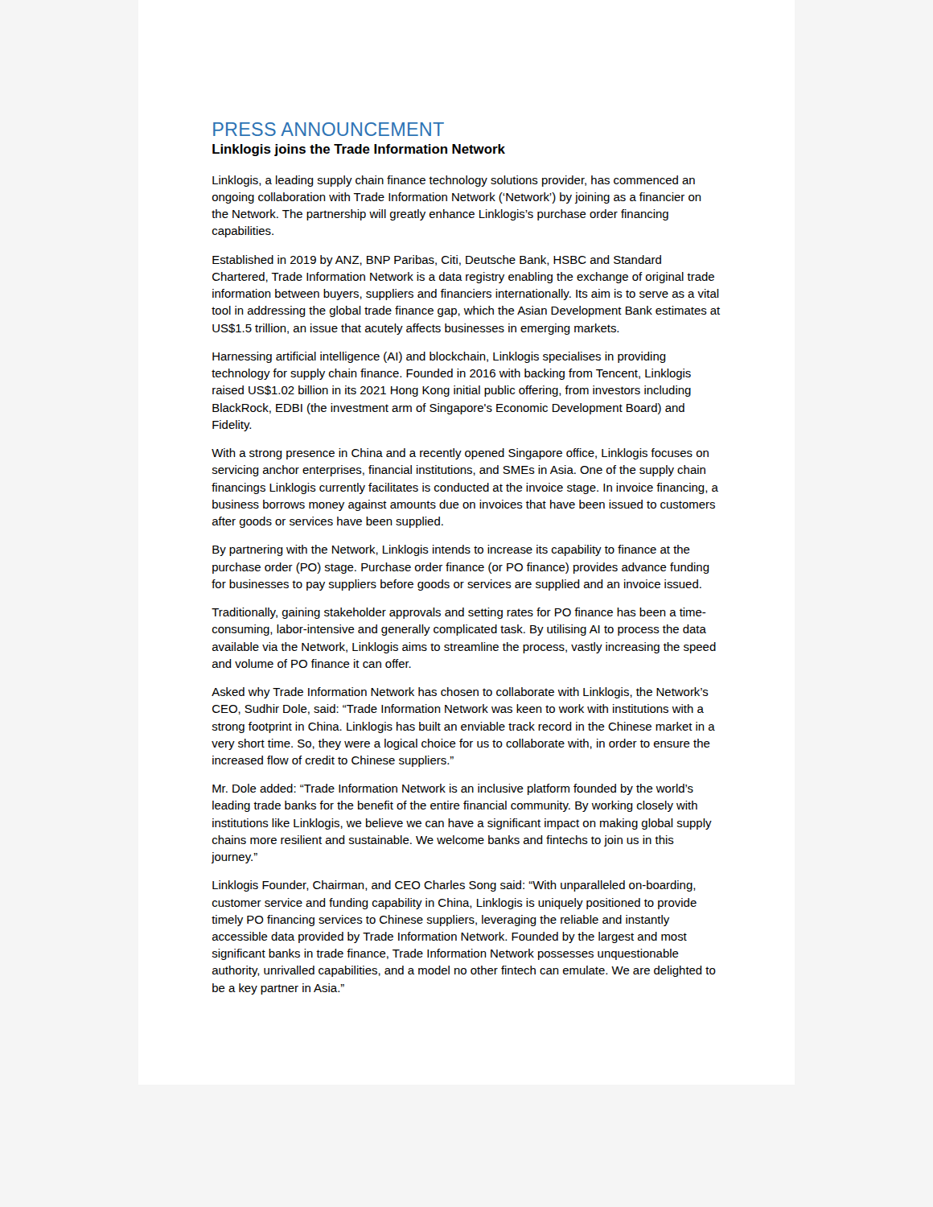PRESS ANNOUNCEMENT
Linklogis joins the Trade Information Network
Linklogis, a leading supply chain finance technology solutions provider, has commenced an ongoing collaboration with Trade Information Network (‘Network’) by joining as a financier on the Network. The partnership will greatly enhance Linklogis’s purchase order financing capabilities.
Established in 2019 by ANZ, BNP Paribas, Citi, Deutsche Bank, HSBC and Standard Chartered, Trade Information Network is a data registry enabling the exchange of original trade information between buyers, suppliers and financiers internationally. Its aim is to serve as a vital tool in addressing the global trade finance gap, which the Asian Development Bank estimates at US$1.5 trillion, an issue that acutely affects businesses in emerging markets.
Harnessing artificial intelligence (AI) and blockchain, Linklogis specialises in providing technology for supply chain finance. Founded in 2016 with backing from Tencent, Linklogis raised US$1.02 billion in its 2021 Hong Kong initial public offering, from investors including BlackRock, EDBI (the investment arm of Singapore's Economic Development Board) and Fidelity.
With a strong presence in China and a recently opened Singapore office, Linklogis focuses on servicing anchor enterprises, financial institutions, and SMEs in Asia. One of the supply chain financings Linklogis currently facilitates is conducted at the invoice stage. In invoice financing, a business borrows money against amounts due on invoices that have been issued to customers after goods or services have been supplied.
By partnering with the Network, Linklogis intends to increase its capability to finance at the purchase order (PO) stage. Purchase order finance (or PO finance) provides advance funding for businesses to pay suppliers before goods or services are supplied and an invoice issued.
Traditionally, gaining stakeholder approvals and setting rates for PO finance has been a time-consuming, labor-intensive and generally complicated task. By utilising AI to process the data available via the Network, Linklogis aims to streamline the process, vastly increasing the speed and volume of PO finance it can offer.
Asked why Trade Information Network has chosen to collaborate with Linklogis, the Network’s CEO, Sudhir Dole, said: “Trade Information Network was keen to work with institutions with a strong footprint in China. Linklogis has built an enviable track record in the Chinese market in a very short time. So, they were a logical choice for us to collaborate with, in order to ensure the increased flow of credit to Chinese suppliers.”
Mr. Dole added: “Trade Information Network is an inclusive platform founded by the world’s leading trade banks for the benefit of the entire financial community. By working closely with institutions like Linklogis, we believe we can have a significant impact on making global supply chains more resilient and sustainable. We welcome banks and fintechs to join us in this journey.”
Linklogis Founder, Chairman, and CEO Charles Song said: “With unparalleled on-boarding, customer service and funding capability in China, Linklogis is uniquely positioned to provide timely PO financing services to Chinese suppliers, leveraging the reliable and instantly accessible data provided by Trade Information Network. Founded by the largest and most significant banks in trade finance, Trade Information Network possesses unquestionable authority, unrivalled capabilities, and a model no other fintech can emulate. We are delighted to be a key partner in Asia.”